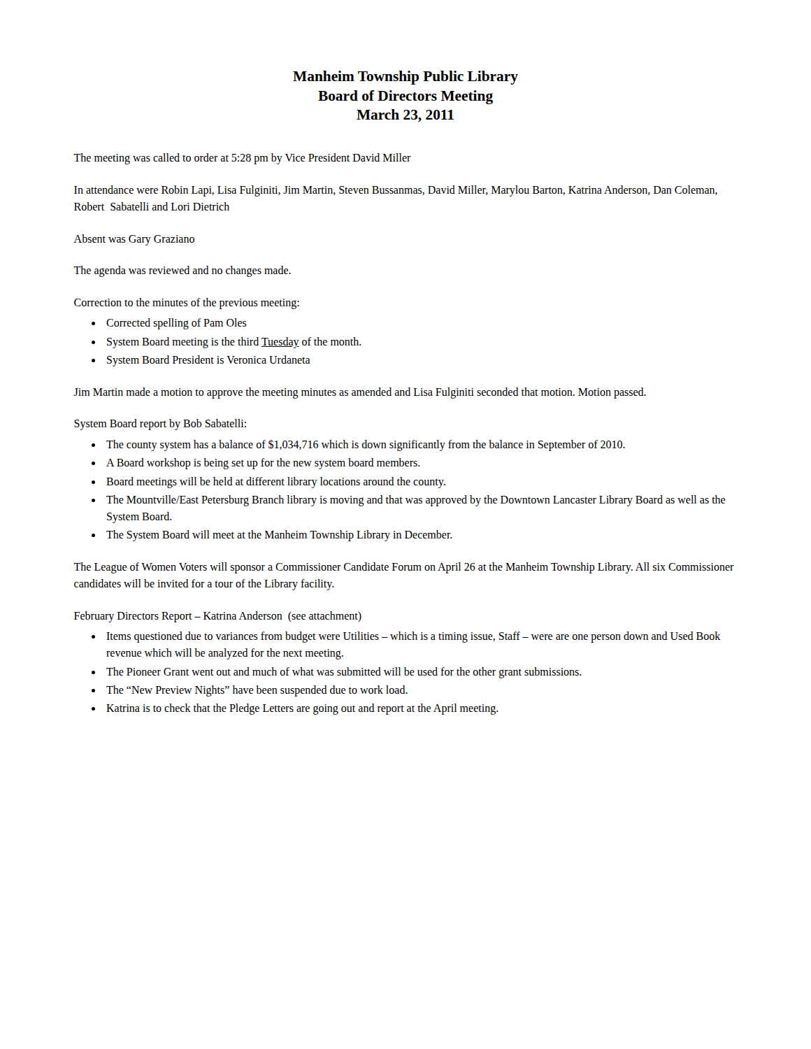Manheim Township Public Library
Board of Directors Meeting
March 23, 2011
The meeting was called to order at 5:28 pm by Vice President David Miller
In attendance were Robin Lapi, Lisa Fulginiti, Jim Martin, Steven Bussanmas, David Miller, Marylou Barton, Katrina Anderson, Dan Coleman, Robert Sabatelli and Lori Dietrich
Absent was Gary Graziano
The agenda was reviewed and no changes made.
Correction to the minutes of the previous meeting:
Corrected spelling of Pam Oles
System Board meeting is the third Tuesday of the month.
System Board President is Veronica Urdaneta
Jim Martin made a motion to approve the meeting minutes as amended and Lisa Fulginiti seconded that motion. Motion passed.
System Board report by Bob Sabatelli:
The county system has a balance of $1,034,716 which is down significantly from the balance in September of 2010.
A Board workshop is being set up for the new system board members.
Board meetings will be held at different library locations around the county.
The Mountville/East Petersburg Branch library is moving and that was approved by the Downtown Lancaster Library Board as well as the System Board.
The System Board will meet at the Manheim Township Library in December.
The League of Women Voters will sponsor a Commissioner Candidate Forum on April 26 at the Manheim Township Library. All six Commissioner candidates will be invited for a tour of the Library facility.
February Directors Report – Katrina Anderson (see attachment)
Items questioned due to variances from budget were Utilities – which is a timing issue, Staff – were are one person down and Used Book revenue which will be analyzed for the next meeting.
The Pioneer Grant went out and much of what was submitted will be used for the other grant submissions.
The “New Preview Nights” have been suspended due to work load.
Katrina is to check that the Pledge Letters are going out and report at the April meeting.